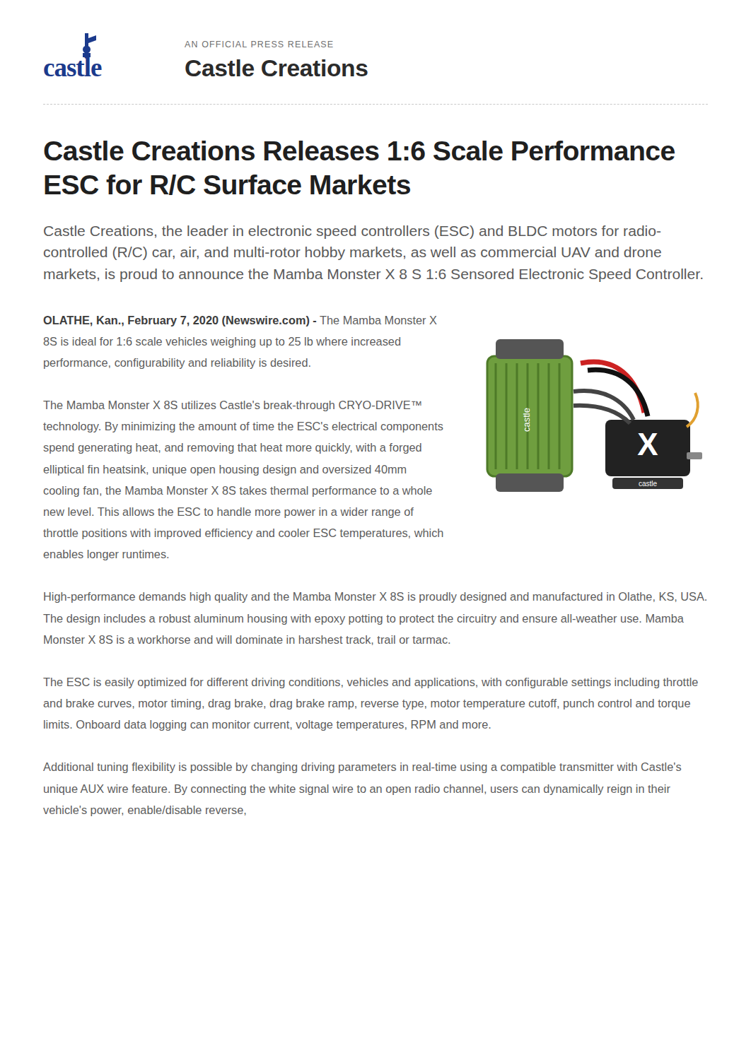castle
An Official Press Release
Castle Creations
Castle Creations Releases 1:6 Scale Performance ESC for R/C Surface Markets
Castle Creations, the leader in electronic speed controllers (ESC) and BLDC motors for radio-controlled (R/C) car, air, and multi-rotor hobby markets, as well as commercial UAV and drone markets, is proud to announce the Mamba Monster X 8 S 1:6 Sensored Electronic Speed Controller.
OLATHE, Kan., February 7, 2020 (Newswire.com) - The Mamba Monster X 8S is ideal for 1:6 scale vehicles weighing up to 25 lb where increased performance, configurability and reliability is desired.
The Mamba Monster X 8S utilizes Castle's break-through CRYO-DRIVE™ technology. By minimizing the amount of time the ESC's electrical components spend generating heat, and removing that heat more quickly, with a forged elliptical fin heatsink, unique open housing design and oversized 40mm cooling fan, the Mamba Monster X 8S takes thermal performance to a whole new level. This allows the ESC to handle more power in a wider range of throttle positions with improved efficiency and cooler ESC temperatures, which enables longer runtimes.
High-performance demands high quality and the Mamba Monster X 8S is proudly designed and manufactured in Olathe, KS, USA. The design includes a robust aluminum housing with epoxy potting to protect the circuitry and ensure all-weather use. Mamba Monster X 8S is a workhorse and will dominate in harshest track, trail or tarmac.
The ESC is easily optimized for different driving conditions, vehicles and applications, with configurable settings including throttle and brake curves, motor timing, drag brake, drag brake ramp, reverse type, motor temperature cutoff, punch control and torque limits. Onboard data logging can monitor current, voltage temperatures, RPM and more.
Additional tuning flexibility is possible by changing driving parameters in real-time using a compatible transmitter with Castle's unique AUX wire feature. By connecting the white signal wire to an open radio channel, users can dynamically reign in their vehicle's power, enable/disable reverse,